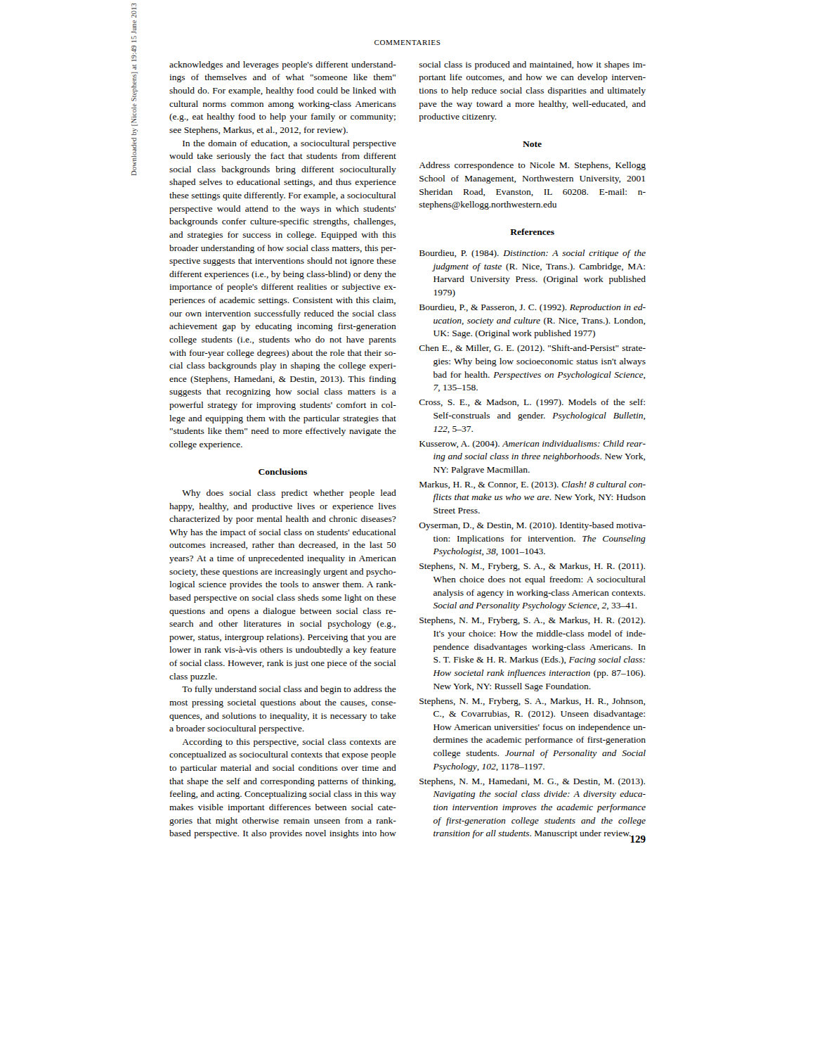COMMENTARIES
Downloaded by [Nicole Stephens] at 19:49 15 June 2013
acknowledges and leverages people's different understandings of themselves and of what "someone like them" should do. For example, healthy food could be linked with cultural norms common among working-class Americans (e.g., eat healthy food to help your family or community; see Stephens, Markus, et al., 2012, for review).
In the domain of education, a sociocultural perspective would take seriously the fact that students from different social class backgrounds bring different socioculturally shaped selves to educational settings, and thus experience these settings quite differently. For example, a sociocultural perspective would attend to the ways in which students' backgrounds confer culture-specific strengths, challenges, and strategies for success in college. Equipped with this broader understanding of how social class matters, this perspective suggests that interventions should not ignore these different experiences (i.e., by being class-blind) or deny the importance of people's different realities or subjective experiences of academic settings. Consistent with this claim, our own intervention successfully reduced the social class achievement gap by educating incoming first-generation college students (i.e., students who do not have parents with four-year college degrees) about the role that their social class backgrounds play in shaping the college experience (Stephens, Hamedani, & Destin, 2013). This finding suggests that recognizing how social class matters is a powerful strategy for improving students' comfort in college and equipping them with the particular strategies that "students like them" need to more effectively navigate the college experience.
Conclusions
Why does social class predict whether people lead happy, healthy, and productive lives or experience lives characterized by poor mental health and chronic diseases? Why has the impact of social class on students' educational outcomes increased, rather than decreased, in the last 50 years? At a time of unprecedented inequality in American society, these questions are increasingly urgent and psychological science provides the tools to answer them. A rank-based perspective on social class sheds some light on these questions and opens a dialogue between social class research and other literatures in social psychology (e.g., power, status, intergroup relations). Perceiving that you are lower in rank vis-à-vis others is undoubtedly a key feature of social class. However, rank is just one piece of the social class puzzle.
To fully understand social class and begin to address the most pressing societal questions about the causes, consequences, and solutions to inequality, it is necessary to take a broader sociocultural perspective.
According to this perspective, social class contexts are conceptualized as sociocultural contexts that expose people to particular material and social conditions over time and that shape the self and corresponding patterns of thinking, feeling, and acting. Conceptualizing social class in this way makes visible important differences between social categories that might otherwise remain unseen from a rank-based perspective. It also provides novel insights into how social class is produced and maintained, how it shapes important life outcomes, and how we can develop interventions to help reduce social class disparities and ultimately pave the way toward a more healthy, well-educated, and productive citizenry.
Note
Address correspondence to Nicole M. Stephens, Kellogg School of Management, Northwestern University, 2001 Sheridan Road, Evanston, IL 60208. E-mail: n-stephens@kellogg.northwestern.edu
References
Bourdieu, P. (1984). Distinction: A social critique of the judgment of taste (R. Nice, Trans.). Cambridge, MA: Harvard University Press. (Original work published 1979)
Bourdieu, P., & Passeron, J. C. (1992). Reproduction in education, society and culture (R. Nice, Trans.). London, UK: Sage. (Original work published 1977)
Chen E., & Miller, G. E. (2012). "Shift-and-Persist" strategies: Why being low socioeconomic status isn't always bad for health. Perspectives on Psychological Science, 7, 135–158.
Cross, S. E., & Madson, L. (1997). Models of the self: Self-construals and gender. Psychological Bulletin, 122, 5–37.
Kusserow, A. (2004). American individualisms: Child rearing and social class in three neighborhoods. New York, NY: Palgrave Macmillan.
Markus, H. R., & Connor, E. (2013). Clash! 8 cultural conflicts that make us who we are. New York, NY: Hudson Street Press.
Oyserman, D., & Destin, M. (2010). Identity-based motivation: Implications for intervention. The Counseling Psychologist, 38, 1001–1043.
Stephens, N. M., Fryberg, S. A., & Markus, H. R. (2011). When choice does not equal freedom: A sociocultural analysis of agency in working-class American contexts. Social and Personality Psychology Science, 2, 33–41.
Stephens, N. M., Fryberg, S. A., & Markus, H. R. (2012). It's your choice: How the middle-class model of independence disadvantages working-class Americans. In S. T. Fiske & H. R. Markus (Eds.), Facing social class: How societal rank influences interaction (pp. 87–106). New York, NY: Russell Sage Foundation.
Stephens, N. M., Fryberg, S. A., Markus, H. R., Johnson, C., & Covarrubias, R. (2012). Unseen disadvantage: How American universities' focus on independence undermines the academic performance of first-generation college students. Journal of Personality and Social Psychology, 102, 1178–1197.
Stephens, N. M., Hamedani, M. G., & Destin, M. (2013). Navigating the social class divide: A diversity education intervention improves the academic performance of first-generation college students and the college transition for all students. Manuscript under review.
129